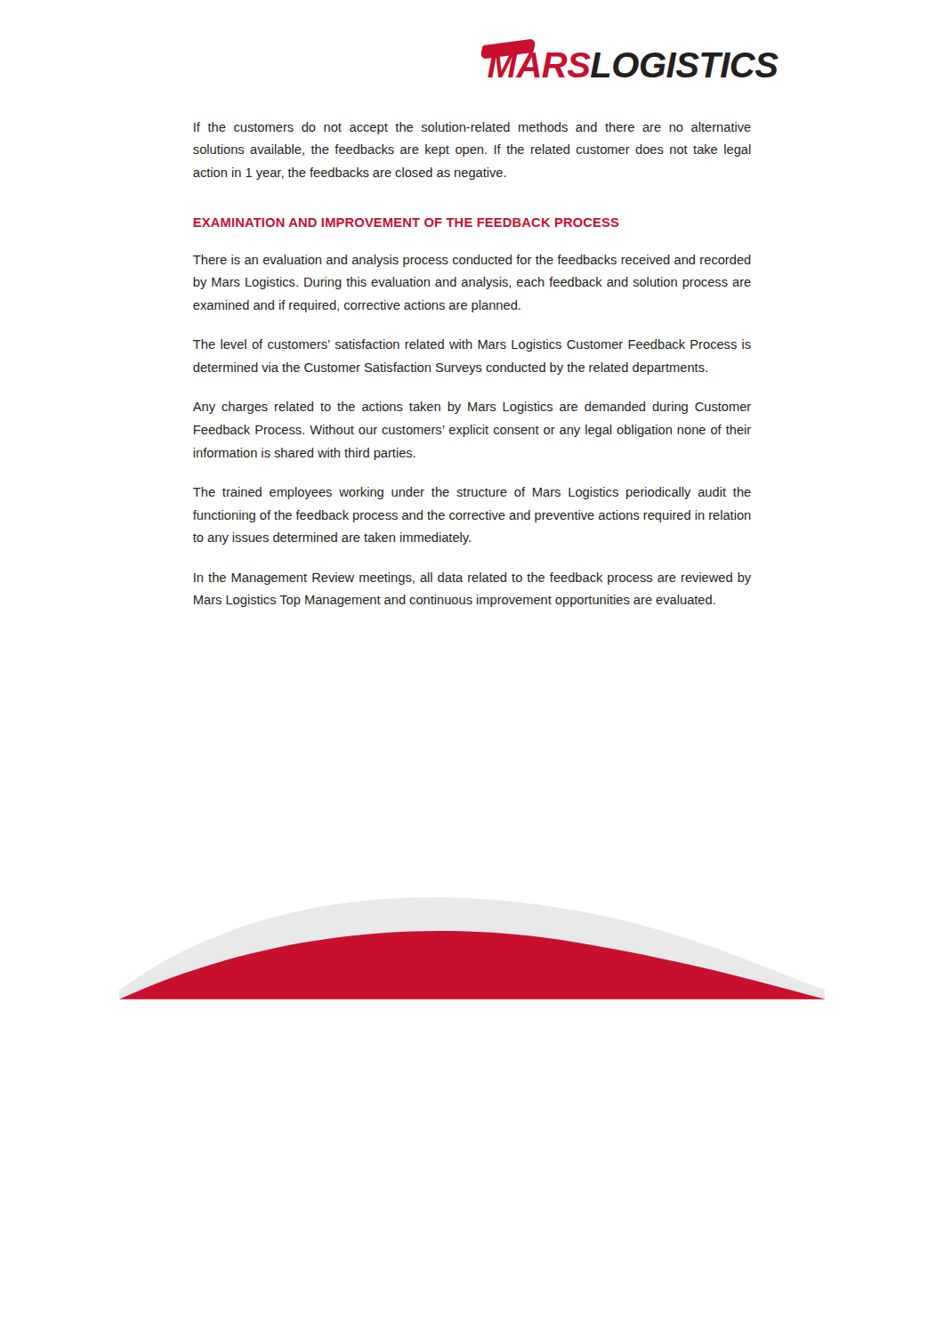MARS LOGISTICS
If the customers do not accept the solution-related methods and there are no alternative solutions available, the feedbacks are kept open. If the related customer does not take legal action in 1 year, the feedbacks are closed as negative.
EXAMINATION AND IMPROVEMENT OF THE FEEDBACK PROCESS
There is an evaluation and analysis process conducted for the feedbacks received and recorded by Mars Logistics. During this evaluation and analysis, each feedback and solution process are examined and if required, corrective actions are planned.
The level of customers’ satisfaction related with Mars Logistics Customer Feedback Process is determined via the Customer Satisfaction Surveys conducted by the related departments.
Any charges related to the actions taken by Mars Logistics are demanded during Customer Feedback Process. Without our customers’ explicit consent or any legal obligation none of their information is shared with third parties.
The trained employees working under the structure of Mars Logistics periodically audit the functioning of the feedback process and the corrective and preventive actions required in relation to any issues determined are taken immediately.
In the Management Review meetings, all data related to the feedback process are reviewed by Mars Logistics Top Management and continuous improvement opportunities are evaluated.